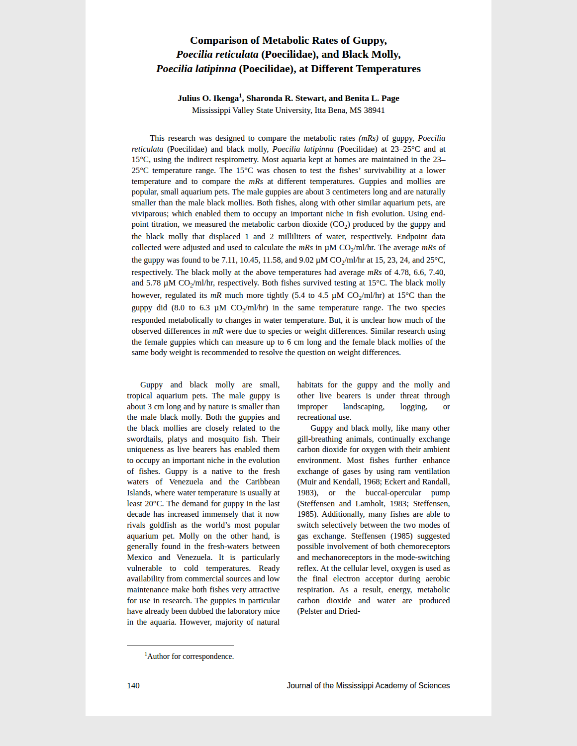Comparison of Metabolic Rates of Guppy,
Poecilia reticulata (Poecilidae), and Black Molly,
Poecilia latipinna (Poecilidae), at Different Temperatures
Julius O. Ikenga1, Sharonda R. Stewart, and Benita L. Page
Mississippi Valley State University, Itta Bena, MS 38941
This research was designed to compare the metabolic rates (mRs) of guppy, Poecilia reticulata (Poecilidae) and black molly, Poecilia latipinna (Poecilidae) at 23–25°C and at 15°C, using the indirect respirometry. Most aquaria kept at homes are maintained in the 23–25°C temperature range. The 15°C was chosen to test the fishes’ survivability at a lower temperature and to compare the mRs at different temperatures. Guppies and mollies are popular, small aquarium pets. The male guppies are about 3 centimeters long and are naturally smaller than the male black mollies. Both fishes, along with other similar aquarium pets, are viviparous; which enabled them to occupy an important niche in fish evolution. Using end-point titration, we measured the metabolic carbon dioxide (CO2) produced by the guppy and the black molly that displaced 1 and 2 milliliters of water, respectively. Endpoint data collected were adjusted and used to calculate the mRs in µM CO2/ml/hr. The average mRs of the guppy was found to be 7.11, 10.45, 11.58, and 9.02 µM CO2/ml/hr at 15, 23, 24, and 25°C, respectively. The black molly at the above temperatures had average mRs of 4.78, 6.6, 7.40, and 5.78 µM CO2/ml/hr, respectively. Both fishes survived testing at 15°C. The black molly however, regulated its mR much more tightly (5.4 to 4.5 µM CO2/ml/hr) at 15°C than the guppy did (8.0 to 6.3 µM CO2/ml/hr) in the same temperature range. The two species responded metabolically to changes in water temperature. But, it is unclear how much of the observed differences in mR were due to species or weight differences. Similar research using the female guppies which can measure up to 6 cm long and the female black mollies of the same body weight is recommended to resolve the question on weight differences.
Guppy and black molly are small, tropical aquarium pets. The male guppy is about 3 cm long and by nature is smaller than the male black molly. Both the guppies and the black mollies are closely related to the swordtails, platys and mosquito fish. Their uniqueness as live bearers has enabled them to occupy an important niche in the evolution of fishes. Guppy is a native to the fresh waters of Venezuela and the Caribbean Islands, where water temperature is usually at least 20°C. The demand for guppy in the last decade has increased immensely that it now rivals goldfish as the world’s most popular aquarium pet. Molly on the other hand, is generally found in the fresh-waters between Mexico and Venezuela. It is particularly vulnerable to cold temperatures. Ready availability from commercial sources and low maintenance make both fishes very attractive for use in research. The guppies in particular have already been dubbed the laboratory mice in the aquaria. However, majority of natural habitats for the guppy and the molly and other live bearers is under threat through improper landscaping, logging, or recreational use.
Guppy and black molly, like many other gill-breathing animals, continually exchange carbon dioxide for oxygen with their ambient environment. Most fishes further enhance exchange of gases by using ram ventilation (Muir and Kendall, 1968; Eckert and Randall, 1983), or the buccal-opercular pump (Steffensen and Lamholt, 1983; Steffensen, 1985). Additionally, many fishes are able to switch selectively between the two modes of gas exchange. Steffensen (1985) suggested possible involvement of both chemoreceptors and mechanoreceptors in the mode-switching reflex. At the cellular level, oxygen is used as the final electron acceptor during aerobic respiration. As a result, energy, metabolic carbon dioxide and water are produced (Pelster and Dried-
1Author for correspondence.
140 Journal of the Mississippi Academy of Sciences